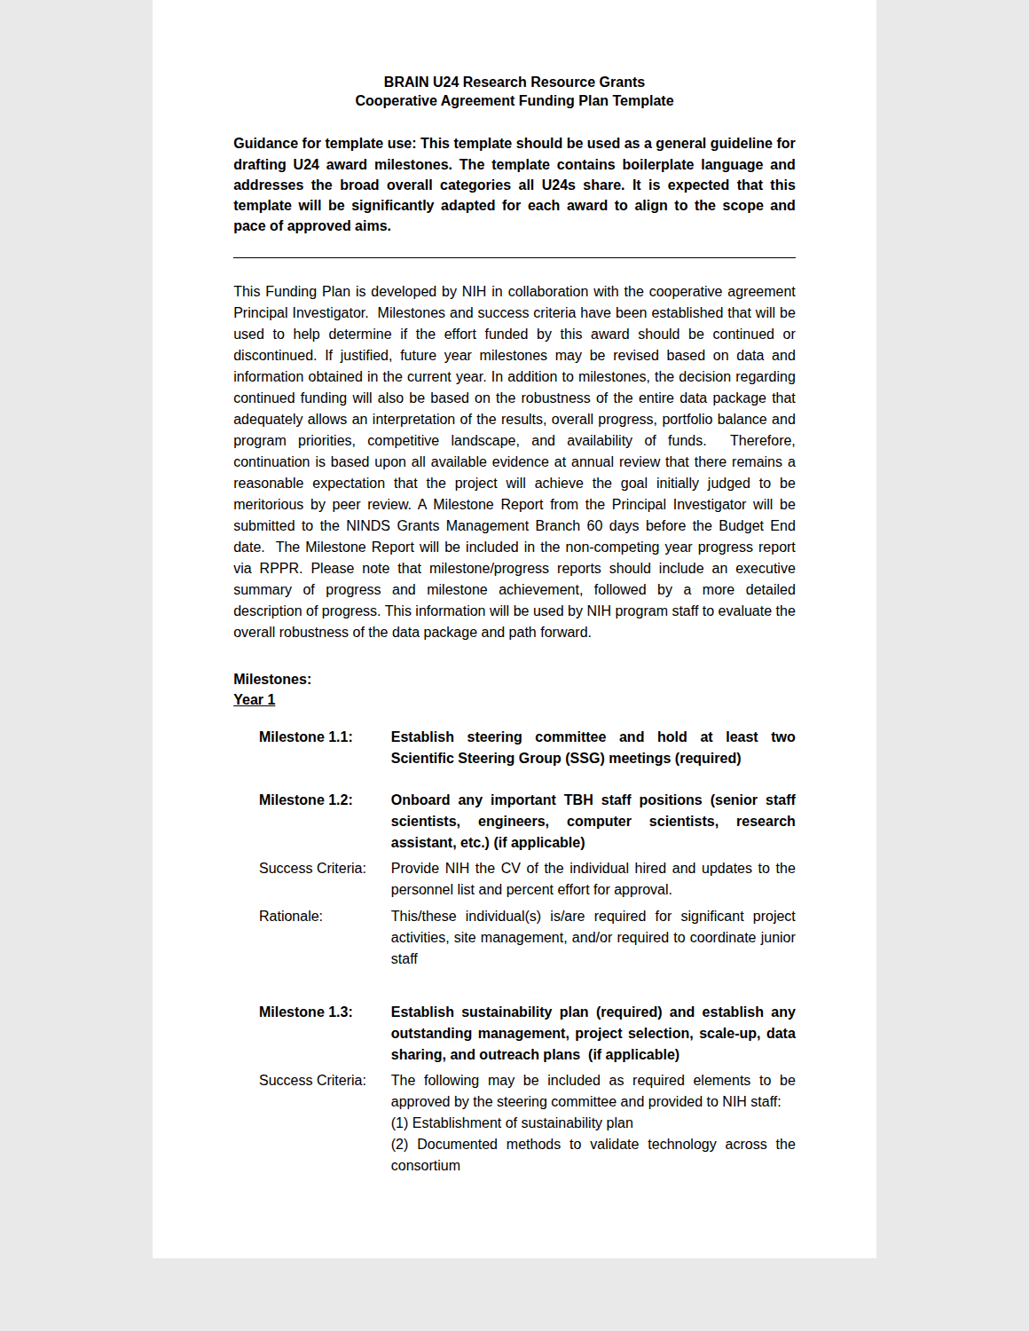BRAIN U24 Research Resource Grants Cooperative Agreement Funding Plan Template
Guidance for template use: This template should be used as a general guideline for drafting U24 award milestones. The template contains boilerplate language and addresses the broad overall categories all U24s share. It is expected that this template will be significantly adapted for each award to align to the scope and pace of approved aims.
This Funding Plan is developed by NIH in collaboration with the cooperative agreement Principal Investigator. Milestones and success criteria have been established that will be used to help determine if the effort funded by this award should be continued or discontinued. If justified, future year milestones may be revised based on data and information obtained in the current year. In addition to milestones, the decision regarding continued funding will also be based on the robustness of the entire data package that adequately allows an interpretation of the results, overall progress, portfolio balance and program priorities, competitive landscape, and availability of funds. Therefore, continuation is based upon all available evidence at annual review that there remains a reasonable expectation that the project will achieve the goal initially judged to be meritorious by peer review. A Milestone Report from the Principal Investigator will be submitted to the NINDS Grants Management Branch 60 days before the Budget End date. The Milestone Report will be included in the non-competing year progress report via RPPR. Please note that milestone/progress reports should include an executive summary of progress and milestone achievement, followed by a more detailed description of progress. This information will be used by NIH program staff to evaluate the overall robustness of the data package and path forward.
Milestones: Year 1
| Milestone 1.1: | Establish steering committee and hold at least two Scientific Steering Group (SSG) meetings (required) |
| Milestone 1.2: | Onboard any important TBH staff positions (senior staff scientists, engineers, computer scientists, research assistant, etc.) (if applicable) |
| Success Criteria: | Provide NIH the CV of the individual hired and updates to the personnel list and percent effort for approval. |
| Rationale: | This/these individual(s) is/are required for significant project activities, site management, and/or required to coordinate junior staff |
| Milestone 1.3: | Establish sustainability plan (required) and establish any outstanding management, project selection, scale-up, data sharing, and outreach plans (if applicable) |
| Success Criteria: | The following may be included as required elements to be approved by the steering committee and provided to NIH staff: (1) Establishment of sustainability plan (2) Documented methods to validate technology across the consortium |